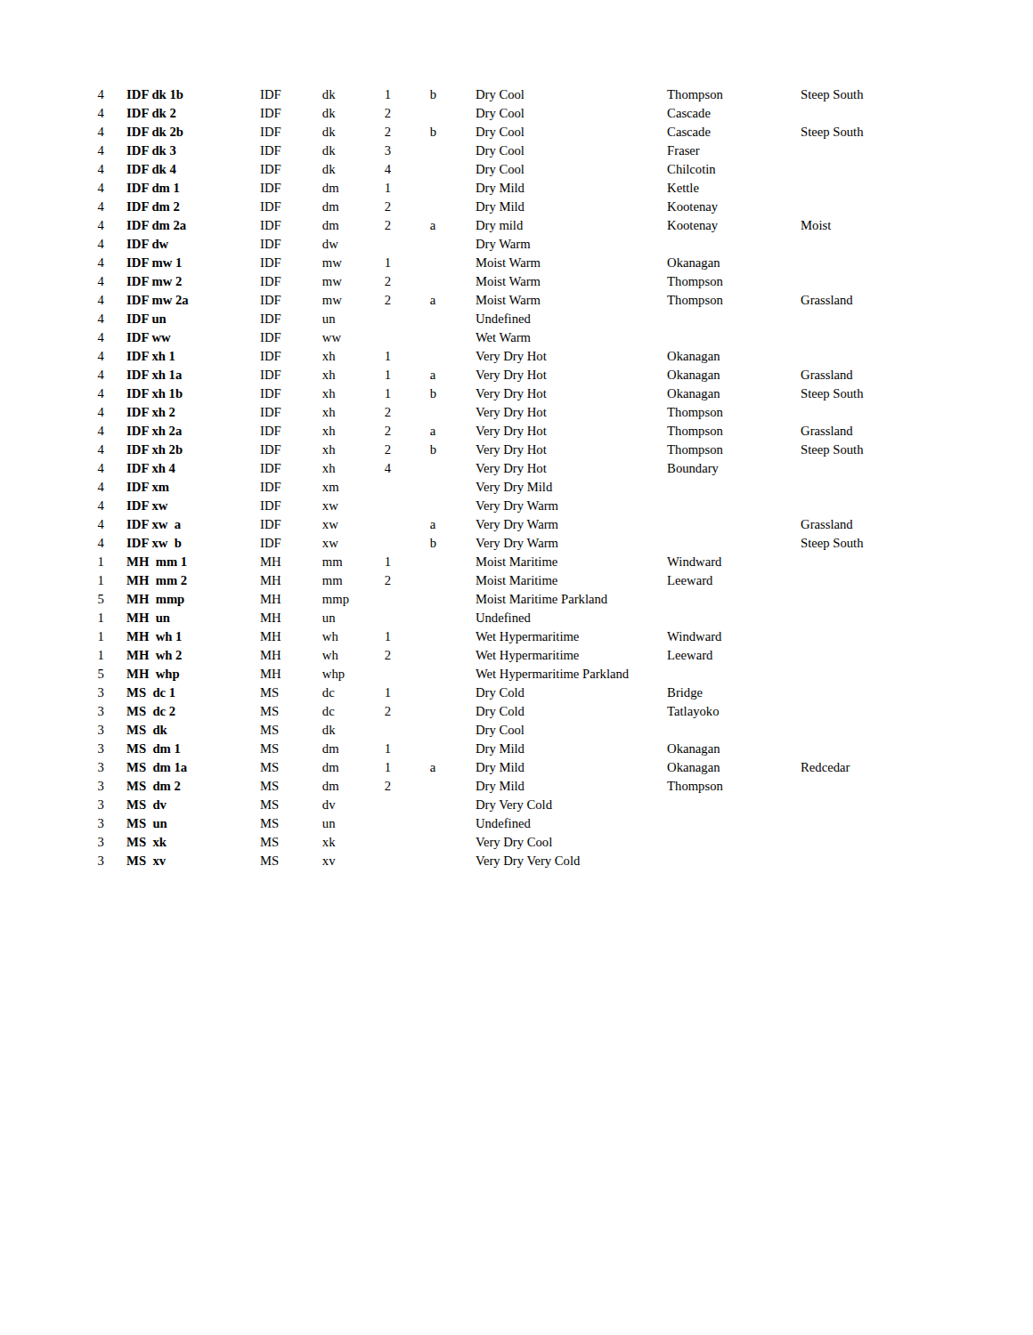| 4 | IDF dk 1b | IDF | dk | 1 | b | Dry Cool | Thompson | Steep South |
| 4 | IDF dk 2 | IDF | dk | 2 | | Dry Cool | Cascade | |
| 4 | IDF dk 2b | IDF | dk | 2 | b | Dry Cool | Cascade | Steep South |
| 4 | IDF dk 3 | IDF | dk | 3 | | Dry Cool | Fraser | |
| 4 | IDF dk 4 | IDF | dk | 4 | | Dry Cool | Chilcotin | |
| 4 | IDF dm 1 | IDF | dm | 1 | | Dry Mild | Kettle | |
| 4 | IDF dm 2 | IDF | dm | 2 | | Dry Mild | Kootenay | |
| 4 | IDF dm 2a | IDF | dm | 2 | a | Dry mild | Kootenay | Moist |
| 4 | IDF dw | IDF | dw | | | Dry Warm | | |
| 4 | IDF mw 1 | IDF | mw | 1 | | Moist Warm | Okanagan | |
| 4 | IDF mw 2 | IDF | mw | 2 | | Moist Warm | Thompson | |
| 4 | IDF mw 2a | IDF | mw | 2 | a | Moist Warm | Thompson | Grassland |
| 4 | IDF un | IDF | un | | | Undefined | | |
| 4 | IDF ww | IDF | ww | | | Wet Warm | | |
| 4 | IDF xh 1 | IDF | xh | 1 | | Very Dry Hot | Okanagan | |
| 4 | IDF xh 1a | IDF | xh | 1 | a | Very Dry Hot | Okanagan | Grassland |
| 4 | IDF xh 1b | IDF | xh | 1 | b | Very Dry Hot | Okanagan | Steep South |
| 4 | IDF xh 2 | IDF | xh | 2 | | Very Dry Hot | Thompson | |
| 4 | IDF xh 2a | IDF | xh | 2 | a | Very Dry Hot | Thompson | Grassland |
| 4 | IDF xh 2b | IDF | xh | 2 | b | Very Dry Hot | Thompson | Steep South |
| 4 | IDF xh 4 | IDF | xh | 4 | | Very Dry Hot | Boundary | |
| 4 | IDF xm | IDF | xm | | | Very Dry Mild | | |
| 4 | IDF xw | IDF | xw | | | Very Dry Warm | | |
| 4 | IDF xw a | IDF | xw | | a | Very Dry Warm | | Grassland |
| 4 | IDF xw b | IDF | xw | | b | Very Dry Warm | | Steep South |
| 1 | MH mm 1 | MH | mm | 1 | | Moist Maritime | Windward | |
| 1 | MH mm 2 | MH | mm | 2 | | Moist Maritime | Leeward | |
| 5 | MH mmp | MH | mmp | | | Moist Maritime Parkland | | |
| 1 | MH un | MH | un | | | Undefined | | |
| 1 | MH wh 1 | MH | wh | 1 | | Wet Hypermaritime | Windward | |
| 1 | MH wh 2 | MH | wh | 2 | | Wet Hypermaritime | Leeward | |
| 5 | MH whp | MH | whp | | | Wet Hypermaritime Parkland | | |
| 3 | MS dc 1 | MS | dc | 1 | | Dry Cold | Bridge | |
| 3 | MS dc 2 | MS | dc | 2 | | Dry Cold | Tatlayoko | |
| 3 | MS dk | MS | dk | | | Dry Cool | | |
| 3 | MS dm 1 | MS | dm | 1 | | Dry Mild | Okanagan | |
| 3 | MS dm 1a | MS | dm | 1 | a | Dry Mild | Okanagan | Redcedar |
| 3 | MS dm 2 | MS | dm | 2 | | Dry Mild | Thompson | |
| 3 | MS dv | MS | dv | | | Dry Very Cold | | |
| 3 | MS un | MS | un | | | Undefined | | |
| 3 | MS xk | MS | xk | | | Very Dry Cool | | |
| 3 | MS xv | MS | xv | | | Very Dry Very Cold | | |